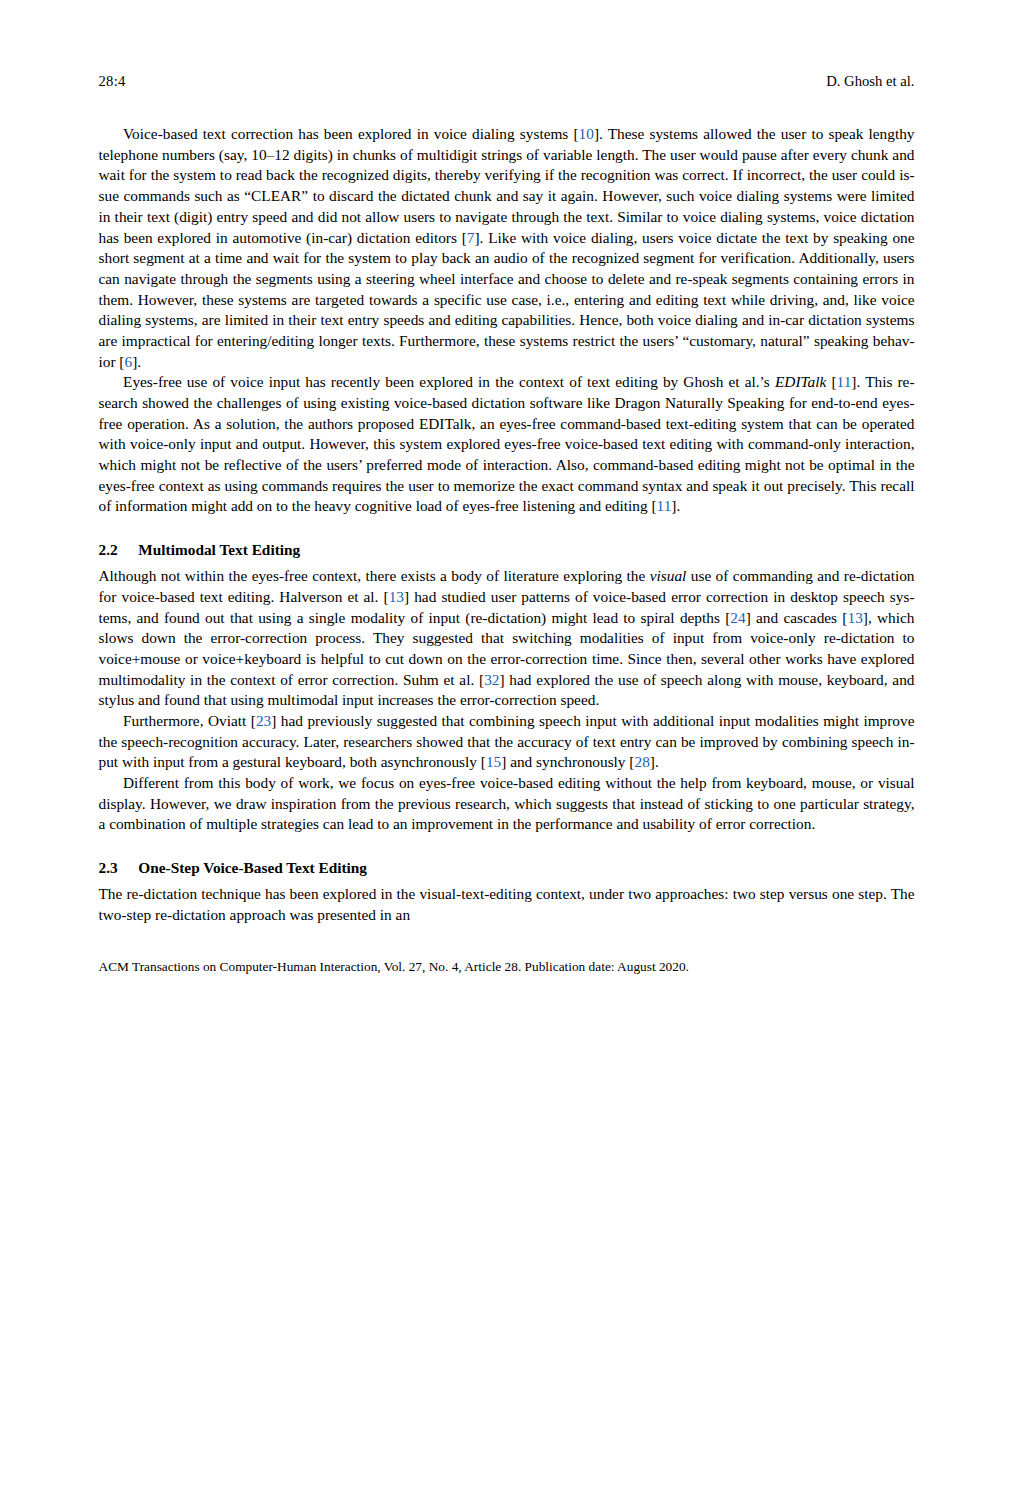28:4 D. Ghosh et al.
Voice-based text correction has been explored in voice dialing systems [10]. These systems allowed the user to speak lengthy telephone numbers (say, 10–12 digits) in chunks of multidigit strings of variable length. The user would pause after every chunk and wait for the system to read back the recognized digits, thereby verifying if the recognition was correct. If incorrect, the user could issue commands such as “CLEAR” to discard the dictated chunk and say it again. However, such voice dialing systems were limited in their text (digit) entry speed and did not allow users to navigate through the text. Similar to voice dialing systems, voice dictation has been explored in automotive (in-car) dictation editors [7]. Like with voice dialing, users voice dictate the text by speaking one short segment at a time and wait for the system to play back an audio of the recognized segment for verification. Additionally, users can navigate through the segments using a steering wheel interface and choose to delete and re-speak segments containing errors in them. However, these systems are targeted towards a specific use case, i.e., entering and editing text while driving, and, like voice dialing systems, are limited in their text entry speeds and editing capabilities. Hence, both voice dialing and in-car dictation systems are impractical for entering/editing longer texts. Furthermore, these systems restrict the users’ “customary, natural” speaking behavior [6].
Eyes-free use of voice input has recently been explored in the context of text editing by Ghosh et al.’s EDITalk [11]. This research showed the challenges of using existing voice-based dictation software like Dragon Naturally Speaking for end-to-end eyes-free operation. As a solution, the authors proposed EDITalk, an eyes-free command-based text-editing system that can be operated with voice-only input and output. However, this system explored eyes-free voice-based text editing with command-only interaction, which might not be reflective of the users’ preferred mode of interaction. Also, command-based editing might not be optimal in the eyes-free context as using commands requires the user to memorize the exact command syntax and speak it out precisely. This recall of information might add on to the heavy cognitive load of eyes-free listening and editing [11].
2.2 Multimodal Text Editing
Although not within the eyes-free context, there exists a body of literature exploring the visual use of commanding and re-dictation for voice-based text editing. Halverson et al. [13] had studied user patterns of voice-based error correction in desktop speech systems, and found out that using a single modality of input (re-dictation) might lead to spiral depths [24] and cascades [13], which slows down the error-correction process. They suggested that switching modalities of input from voice-only re-dictation to voice+mouse or voice+keyboard is helpful to cut down on the error-correction time. Since then, several other works have explored multimodality in the context of error correction. Suhm et al. [32] had explored the use of speech along with mouse, keyboard, and stylus and found that using multimodal input increases the error-correction speed.
Furthermore, Oviatt [23] had previously suggested that combining speech input with additional input modalities might improve the speech-recognition accuracy. Later, researchers showed that the accuracy of text entry can be improved by combining speech input with input from a gestural keyboard, both asynchronously [15] and synchronously [28].
Different from this body of work, we focus on eyes-free voice-based editing without the help from keyboard, mouse, or visual display. However, we draw inspiration from the previous research, which suggests that instead of sticking to one particular strategy, a combination of multiple strategies can lead to an improvement in the performance and usability of error correction.
2.3 One-Step Voice-Based Text Editing
The re-dictation technique has been explored in the visual-text-editing context, under two approaches: two step versus one step. The two-step re-dictation approach was presented in an
ACM Transactions on Computer-Human Interaction, Vol. 27, No. 4, Article 28. Publication date: August 2020.